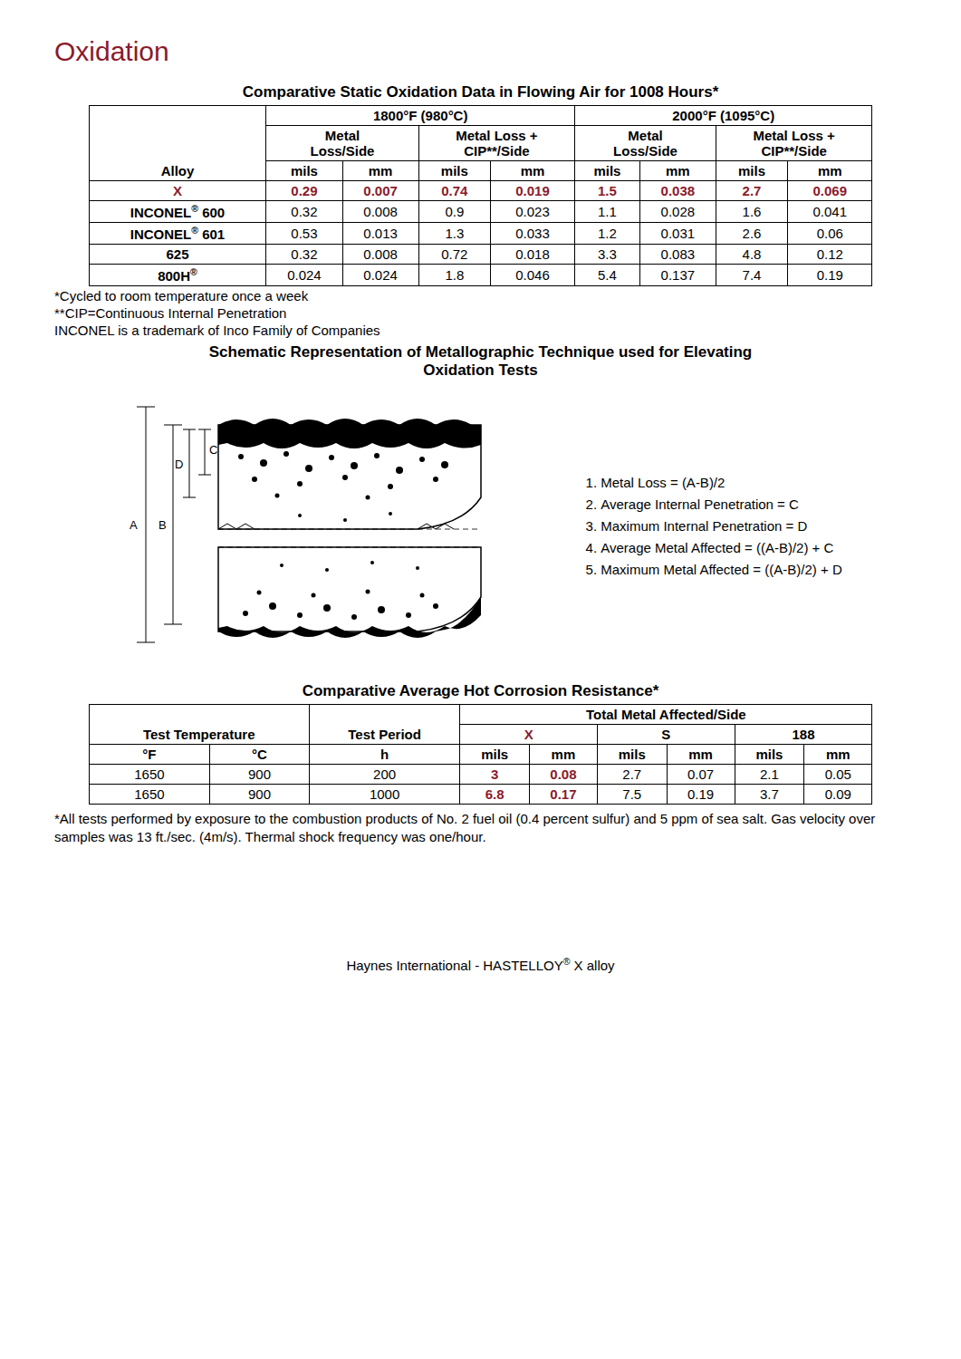Oxidation
Comparative Static Oxidation Data in Flowing Air for 1008 Hours*
| Alloy | 1800°F (980°C) | 2000°F (1095°C) |
| --- | --- | --- |
| Metal Loss/Side | Metal Loss + CIP**/Side | Metal Loss/Side | Metal Loss + CIP**/Side |
| mils | mm | mils | mm | mils | mm | mils | mm |
| X | 0.29 | 0.007 | 0.74 | 0.019 | 1.5 | 0.038 | 2.7 | 0.069 |
| INCONEL ® 600 | 0.32 | 0.008 | 0.9 | 0.023 | 1.1 | 0.028 | 1.6 | 0.041 |
| INCONEL ® 601 | 0.53 | 0.013 | 1.3 | 0.033 | 1.2 | 0.031 | 2.6 | 0.06 |
| 625 | 0.32 | 0.008 | 0.72 | 0.018 | 3.3 | 0.083 | 4.8 | 0.12 |
| 800H ® | 0.024 | 0.024 | 1.8 | 0.046 | 5.4 | 0.137 | 7.4 | 0.19 |
*Cycled to room temperature once a week
**CIP=Continuous Internal Penetration
INCONEL is a trademark of Inco Family of Companies
Schematic Representation of Metallographic Technique used for Elevating
Oxidation Tests
A B C D
Metal Loss = (A-B)/2
Average Internal Penetration = C
Maximum Internal Penetration = D
Average Metal Affected = ((A-B)/2) + C
Maximum Metal Affected = ((A-B)/2) + D
Comparative Average Hot Corrosion Resistance*
| Test Temperature | Test Period | Total Metal Affected/Side |
| --- | --- | --- |
| X | S | 188 |
| °F | °C | h | mils | mm | mils | mm | mils | mm |
| 1650 | 900 | 200 | 3 | 0.08 | 2.7 | 0.07 | 2.1 | 0.05 |
| 1650 | 900 | 1000 | 6.8 | 0.17 | 7.5 | 0.19 | 3.7 | 0.09 |
*All tests performed by exposure to the combustion products of No. 2 fuel oil (0.4 percent sulfur) and 5 ppm of sea salt. Gas velocity over samples was 13 ft./sec. (4m/s). Thermal shock frequency was one/hour.
Haynes International - HASTELLOY® X alloy